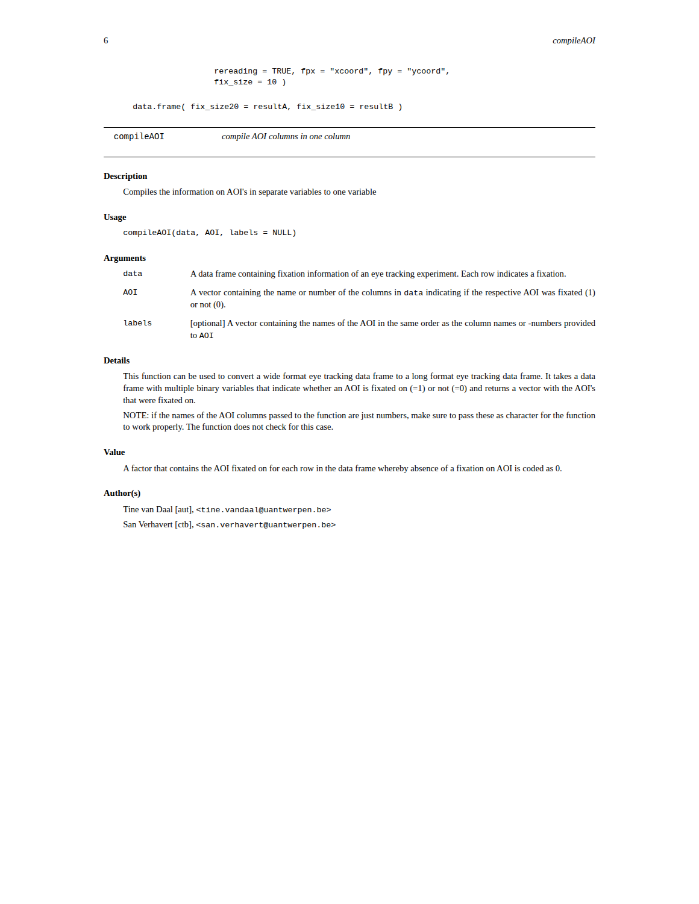6 compileAOI
rereading = TRUE, fpx = "xcoord", fpy = "ycoord",
fix_size = 10 )
  data.frame( fix_size20 = resultA, fix_size10 = resultB )
compileAOI compile AOI columns in one column
Description
Compiles the information on AOI's in separate variables to one variable
Usage
compileAOI(data, AOI, labels = NULL)
Arguments
data
A data frame containing fixation information of an eye tracking experiment. Each row indicates a fixation.
AOI
A vector containing the name or number of the columns in data indicating if the respective AOI was fixated (1) or not (0).
labels
[optional] A vector containing the names of the AOI in the same order as the column names or -numbers provided to AOI
Details
This function can be used to convert a wide format eye tracking data frame to a long format eye tracking data frame. It takes a data frame with multiple binary variables that indicate whether an AOI is fixated on (=1) or not (=0) and returns a vector with the AOI's that were fixated on.
NOTE: if the names of the AOI columns passed to the function are just numbers, make sure to pass these as character for the function to work properly. The function does not check for this case.
Value
A factor that contains the AOI fixated on for each row in the data frame whereby absence of a fixation on AOI is coded as 0.
Author(s)
Tine van Daal [aut], <tine.vandaal@uantwerpen.be>
San Verhavert [ctb], <san.verhavert@uantwerpen.be>